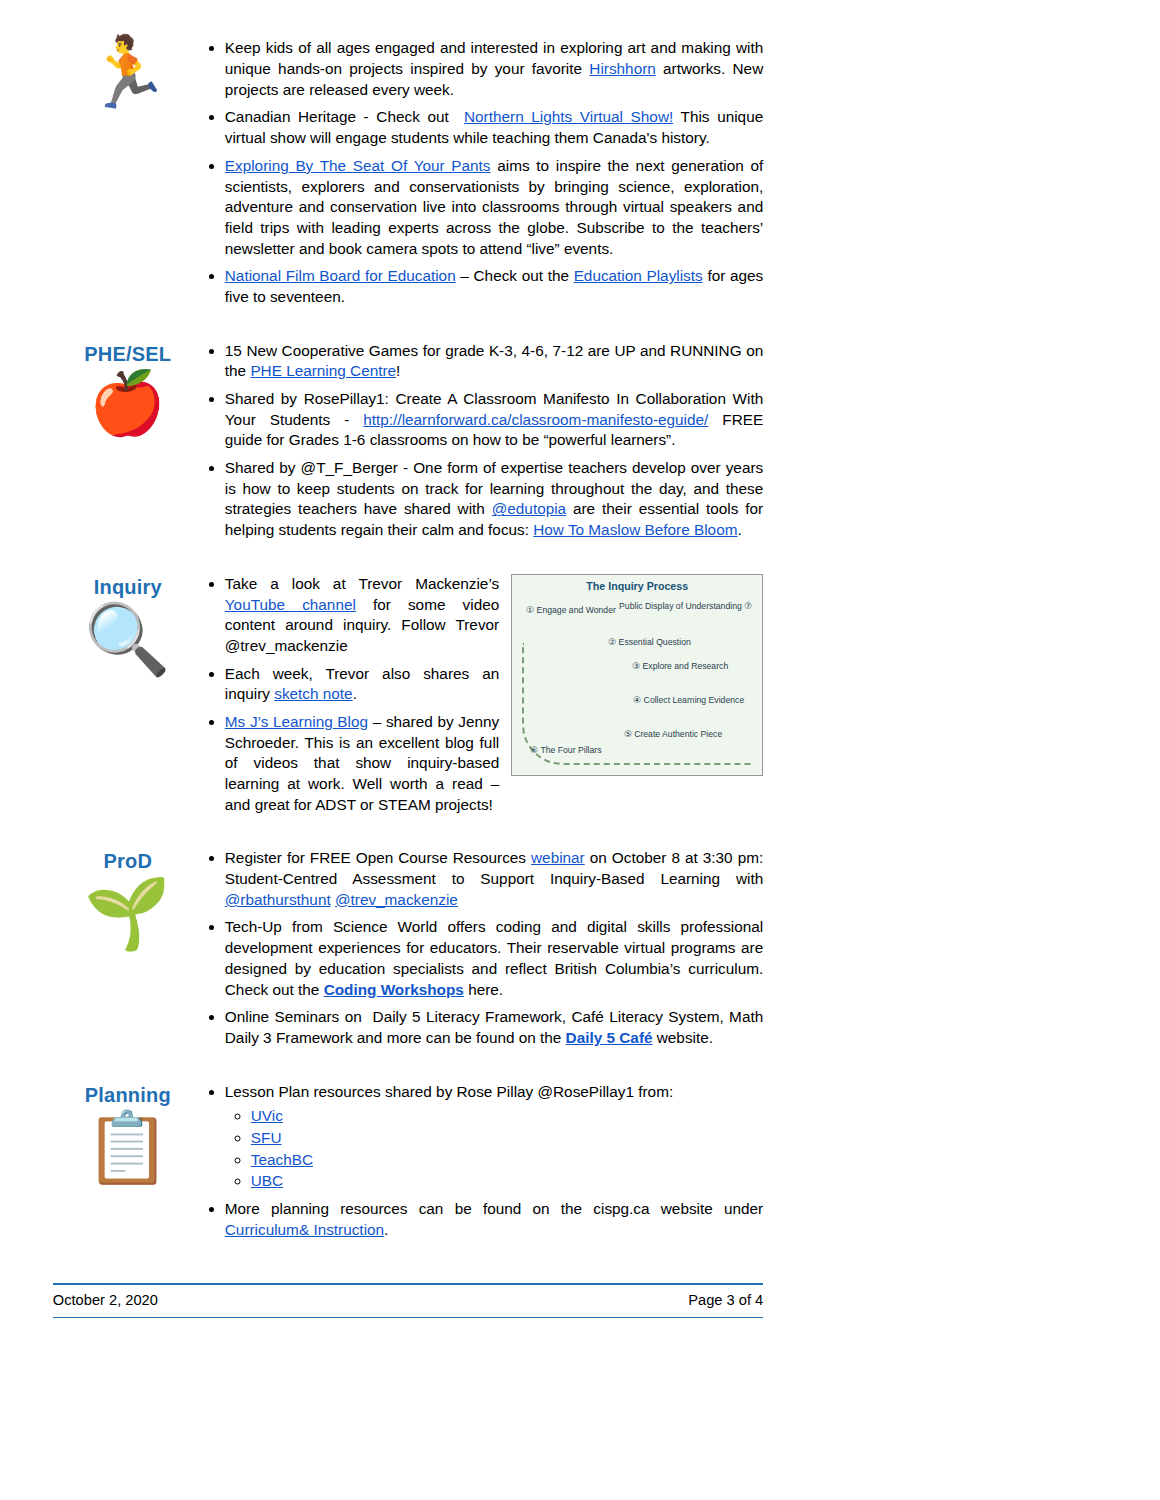| 🏃 | Keep kids of all ages engaged and interested in exploring art and making with unique hands-on projects inspired by your favorite Hirshhorn artworks. New projects are released every week. Canadian Heritage - Check out Northern Lights Virtual Show! This unique virtual show will engage students while teaching them Canada's history. Exploring By The Seat Of Your Pants aims to inspire the next generation of scientists, explorers and conservationists by bringing science, exploration, adventure and conservation live into classrooms through virtual speakers and field trips with leading experts across the globe. Subscribe to the teachers’ newsletter and book camera spots to attend “live” events. National Film Board for Education – Check out the Education Playlists for ages five to seventeen. |
| PHE/SEL 🍎 | 15 New Cooperative Games for grade K-3, 4-6, 7-12 are UP and RUNNING on the PHE Learning Centre ! Shared by RosePillay1: Create A Classroom Manifesto In Collaboration With Your Students - http://learnforward.ca/classroom-manifesto-eguide/ FREE guide for Grades 1-6 classrooms on how to be “powerful learners”. Shared by @T_F_Berger - One form of expertise teachers develop over years is how to keep students on track for learning throughout the day, and these strategies teachers have shared with @edutopia are their essential tools for helping students regain their calm and focus: How To Maslow Before Bloom . |
| Inquiry 🔍 | Take a look at Trevor Mackenzie’s YouTube channel for some video content around inquiry. Follow Trevor @trev_mackenzie Each week, Trevor also shares an inquiry sketch note . Ms J’s Learning Blog – shared by Jenny Schroeder. This is an excellent blog full of videos that show inquiry-based learning at work. Well worth a read – and great for ADST or STEAM projects! The Inquiry Process ① Engage and Wonder Public Display of Understanding ⑦ ② Essential Question ③ Explore and Research ④ Collect Learning Evidence ⑤ Create Authentic Piece ⑥ The Four Pillars |
| ProD 🌱 | Register for FREE Open Course Resources webinar on October 8 at 3:30 pm: Student-Centred Assessment to Support Inquiry-Based Learning with @rbathursthunt @trev_mackenzie Tech-Up from Science World offers coding and digital skills professional development experiences for educators. Their reservable virtual programs are designed by education specialists and reflect British Columbia’s curriculum. Check out the Coding Workshops here. Online Seminars on Daily 5 Literacy Framework, Café Literacy System, Math Daily 3 Framework and more can be found on the Daily 5 Café website. |
| Planning 📋 | Lesson Plan resources shared by Rose Pillay @RosePillay1 from: UVic SFU TeachBC UBC More planning resources can be found on the cispg.ca website under Curriculum& Instruction . |
| October 2, 2020 | Page 3 of 4 |